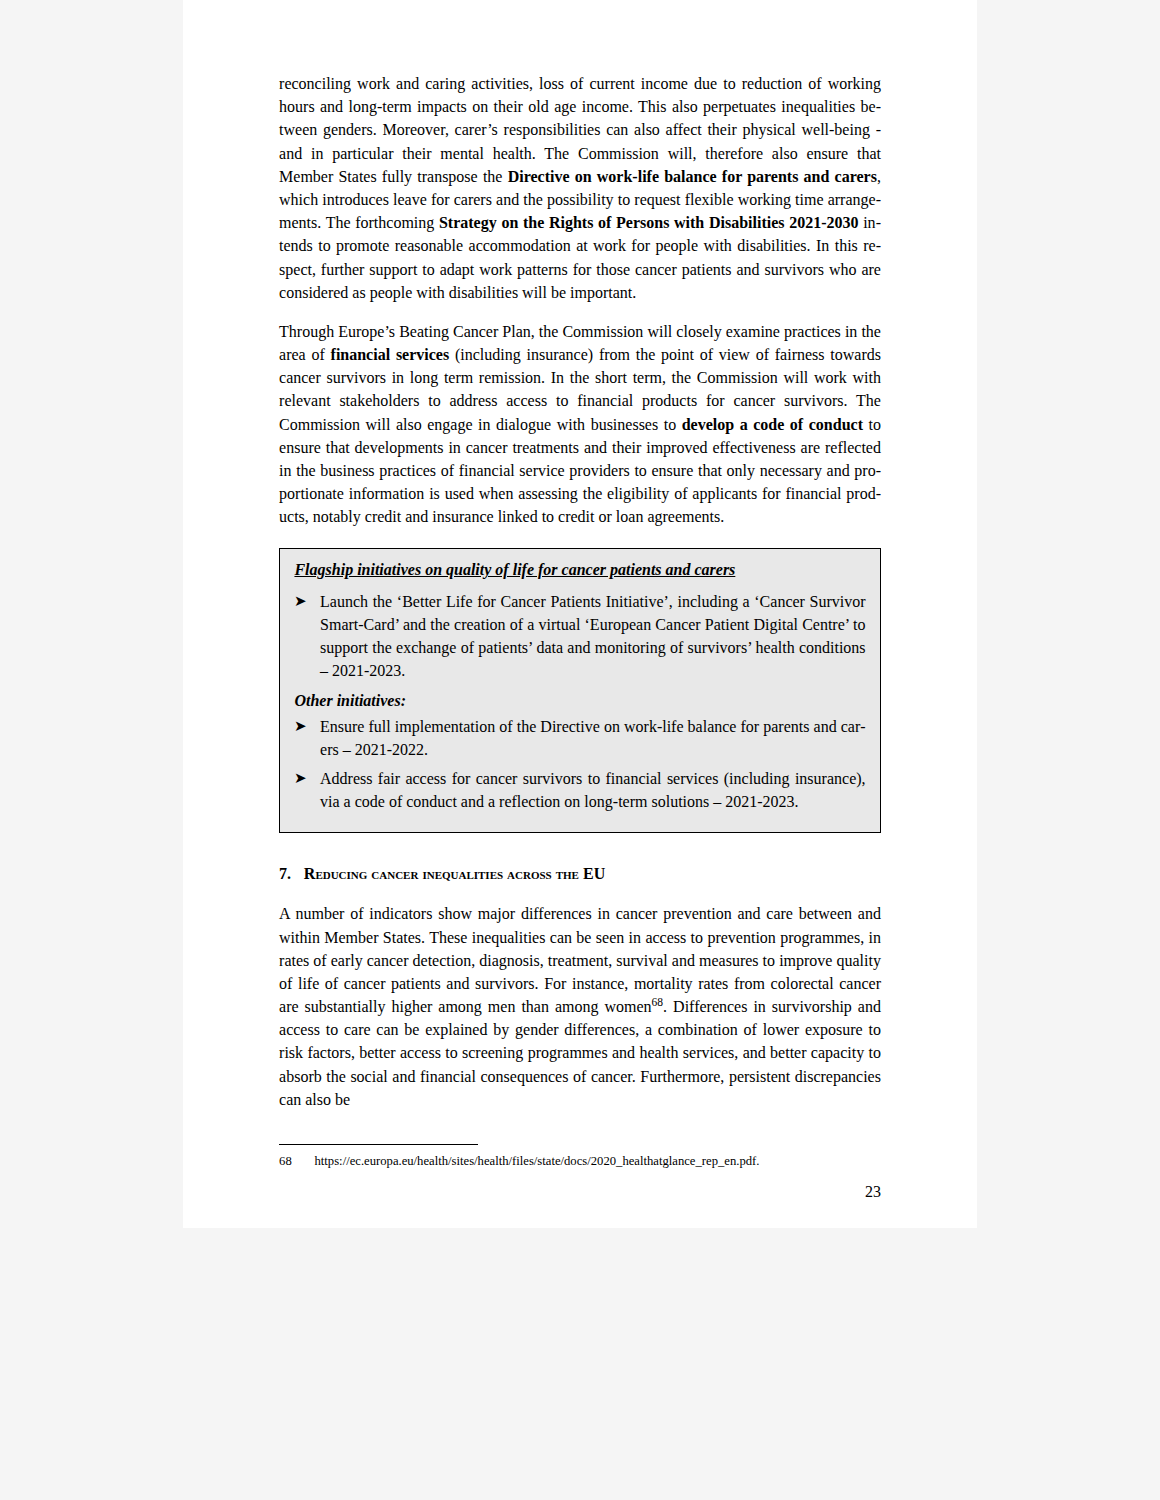reconciling work and caring activities, loss of current income due to reduction of working hours and long-term impacts on their old age income. This also perpetuates inequalities between genders. Moreover, carer’s responsibilities can also affect their physical well-being - and in particular their mental health. The Commission will, therefore also ensure that Member States fully transpose the Directive on work-life balance for parents and carers, which introduces leave for carers and the possibility to request flexible working time arrangements. The forthcoming Strategy on the Rights of Persons with Disabilities 2021-2030 intends to promote reasonable accommodation at work for people with disabilities. In this respect, further support to adapt work patterns for those cancer patients and survivors who are considered as people with disabilities will be important.
Through Europe’s Beating Cancer Plan, the Commission will closely examine practices in the area of financial services (including insurance) from the point of view of fairness towards cancer survivors in long term remission. In the short term, the Commission will work with relevant stakeholders to address access to financial products for cancer survivors. The Commission will also engage in dialogue with businesses to develop a code of conduct to ensure that developments in cancer treatments and their improved effectiveness are reflected in the business practices of financial service providers to ensure that only necessary and proportionate information is used when assessing the eligibility of applicants for financial products, notably credit and insurance linked to credit or loan agreements.
Flagship initiatives on quality of life for cancer patients and carers
Launch the ‘Better Life for Cancer Patients Initiative’, including a ‘Cancer Survivor Smart-Card’ and the creation of a virtual ‘European Cancer Patient Digital Centre’ to support the exchange of patients’ data and monitoring of survivors’ health conditions – 2021-2023.
Other initiatives:
Ensure full implementation of the Directive on work-life balance for parents and carers – 2021-2022.
Address fair access for cancer survivors to financial services (including insurance), via a code of conduct and a reflection on long-term solutions – 2021-2023.
7. Reducing cancer inequalities across the EU
A number of indicators show major differences in cancer prevention and care between and within Member States. These inequalities can be seen in access to prevention programmes, in rates of early cancer detection, diagnosis, treatment, survival and measures to improve quality of life of cancer patients and survivors. For instance, mortality rates from colorectal cancer are substantially higher among men than among women68. Differences in survivorship and access to care can be explained by gender differences, a combination of lower exposure to risk factors, better access to screening programmes and health services, and better capacity to absorb the social and financial consequences of cancer. Furthermore, persistent discrepancies can also be
68 https://ec.europa.eu/health/sites/health/files/state/docs/2020_healthatglance_rep_en.pdf.
23